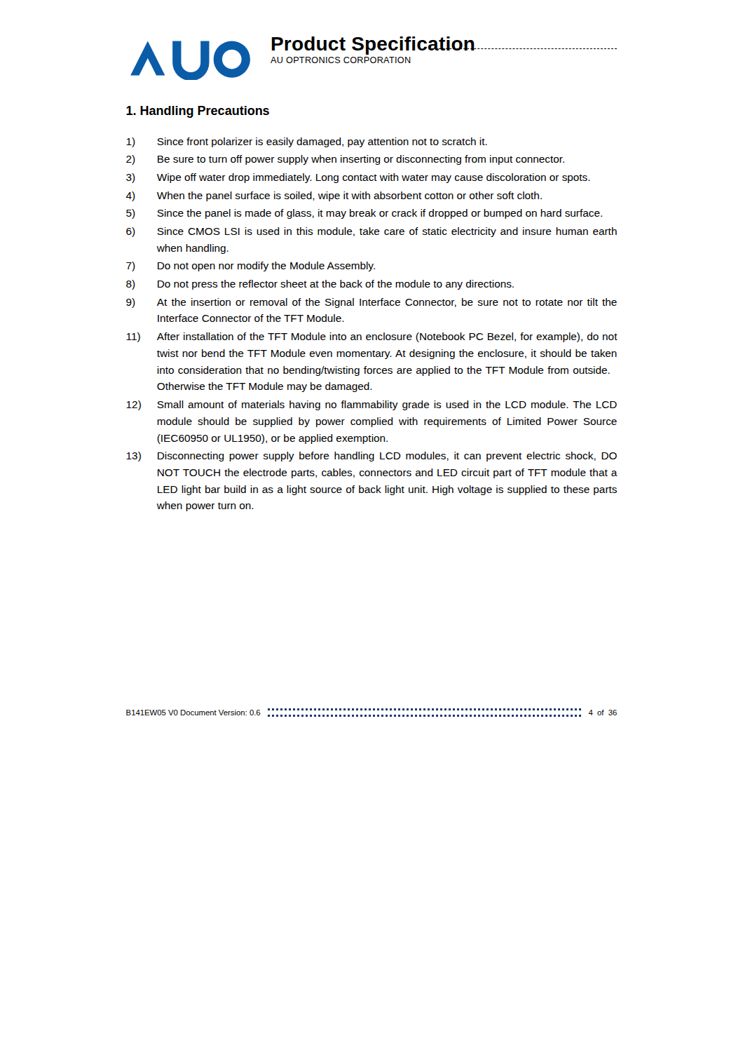Product Specification
AU OPTRONICS CORPORATION
1. Handling Precautions
1) Since front polarizer is easily damaged, pay attention not to scratch it.
2) Be sure to turn off power supply when inserting or disconnecting from input connector.
3) Wipe off water drop immediately. Long contact with water may cause discoloration or spots.
4) When the panel surface is soiled, wipe it with absorbent cotton or other soft cloth.
5) Since the panel is made of glass, it may break or crack if dropped or bumped on hard surface.
6) Since CMOS LSI is used in this module, take care of static electricity and insure human earth when handling.
7) Do not open nor modify the Module Assembly.
8) Do not press the reflector sheet at the back of the module to any directions.
9) At the insertion or removal of the Signal Interface Connector, be sure not to rotate nor tilt the Interface Connector of the TFT Module.
11) After installation of the TFT Module into an enclosure (Notebook PC Bezel, for example), do not twist nor bend the TFT Module even momentary. At designing the enclosure, it should be taken into consideration that no bending/twisting forces are applied to the TFT Module from outside. Otherwise the TFT Module may be damaged.
12) Small amount of materials having no flammability grade is used in the LCD module. The LCD module should be supplied by power complied with requirements of Limited Power Source (IEC60950 or UL1950), or be applied exemption.
13) Disconnecting power supply before handling LCD modules, it can prevent electric shock, DO NOT TOUCH the electrode parts, cables, connectors and LED circuit part of TFT module that a LED light bar build in as a light source of back light unit. High voltage is supplied to these parts when power turn on.
B141EW05 V0 Document Version: 0.6
4 of 36